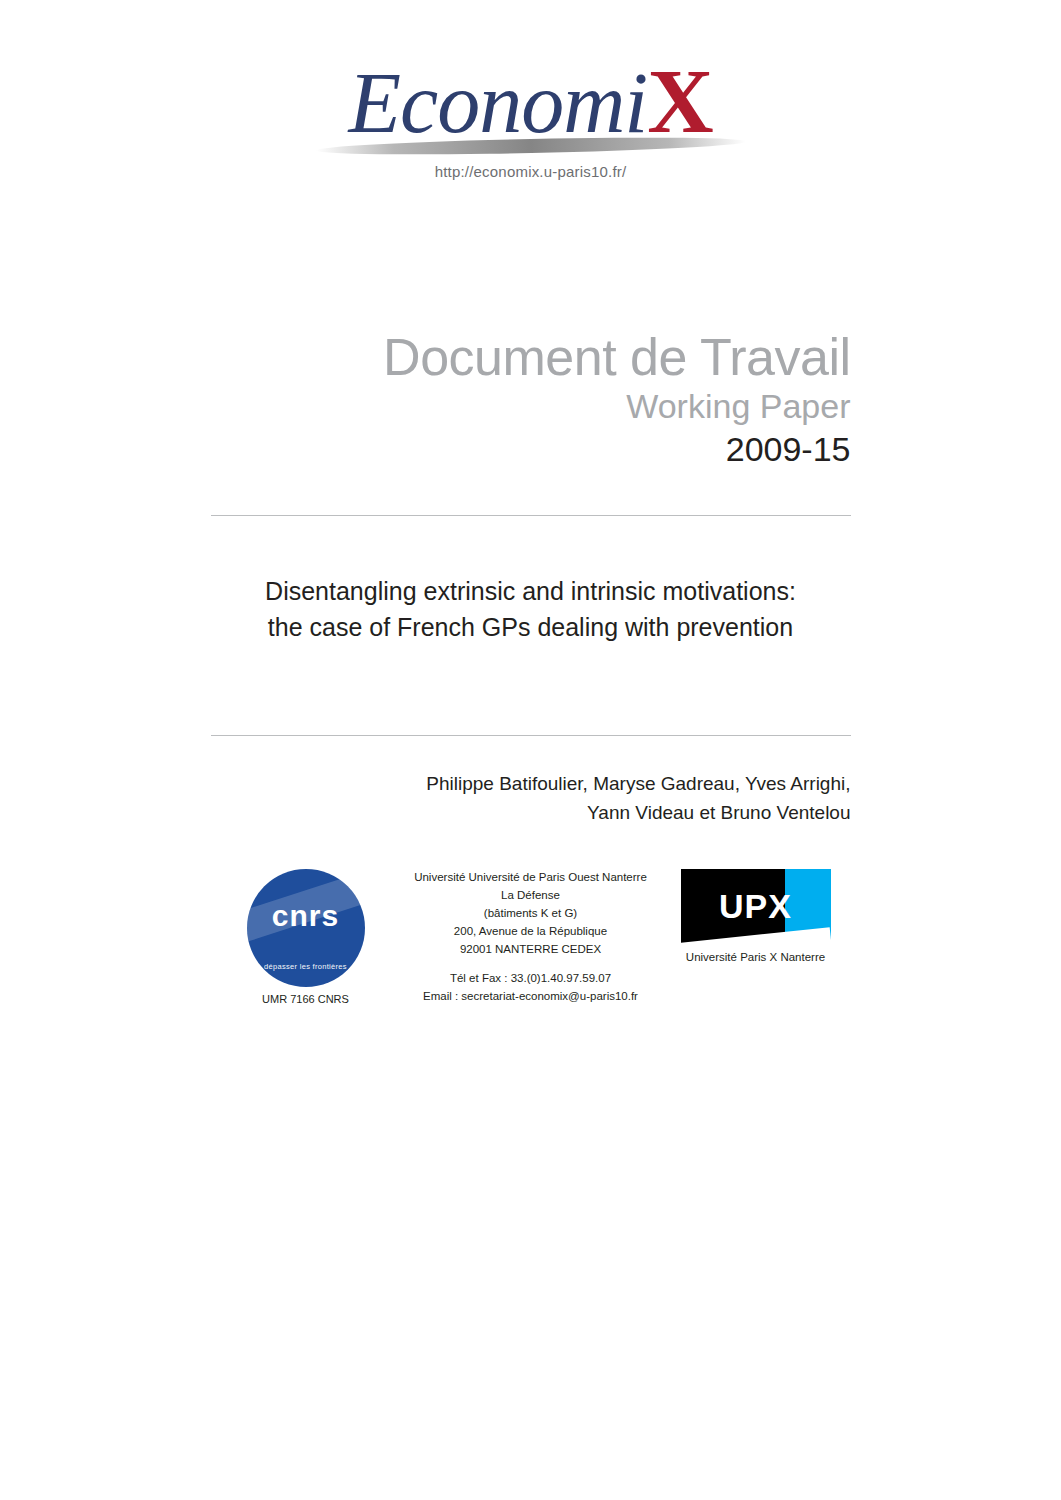EconomiX
http://economix.u-paris10.fr/
Document de Travail
Working Paper
2009-15
Disentangling extrinsic and intrinsic motivations:
the case of French GPs dealing with prevention
Philippe Batifoulier, Maryse Gadreau, Yves Arrighi,
Yann Videau et Bruno Ventelou
cnrs
dépasser les frontières
UMR 7166 CNRS
Université Université de Paris Ouest Nanterre La Défense
(bâtiments K et G)
200, Avenue de la République
92001 NANTERRE CEDEX
Tél et Fax : 33.(0)1.40.97.59.07
Email : secretariat-economix@u-paris10.fr
UPX
Université Paris X Nanterre